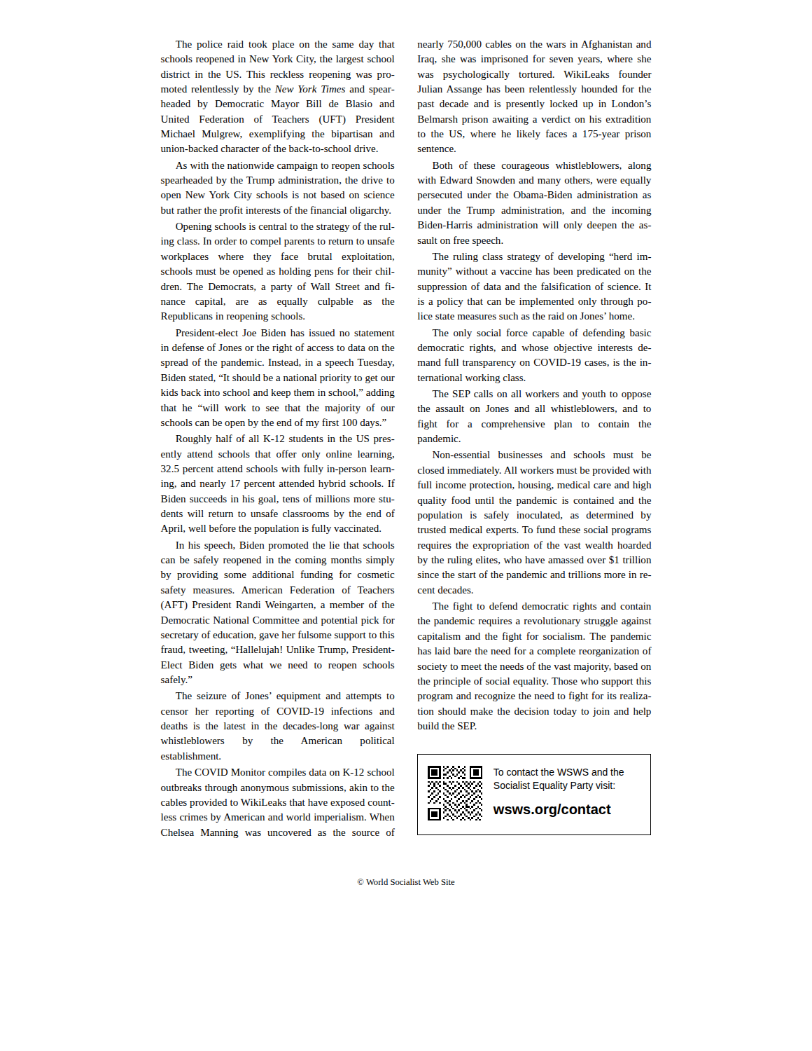The police raid took place on the same day that schools reopened in New York City, the largest school district in the US. This reckless reopening was promoted relentlessly by the New York Times and spearheaded by Democratic Mayor Bill de Blasio and United Federation of Teachers (UFT) President Michael Mulgrew, exemplifying the bipartisan and union-backed character of the back-to-school drive.
As with the nationwide campaign to reopen schools spearheaded by the Trump administration, the drive to open New York City schools is not based on science but rather the profit interests of the financial oligarchy.
Opening schools is central to the strategy of the ruling class. In order to compel parents to return to unsafe workplaces where they face brutal exploitation, schools must be opened as holding pens for their children. The Democrats, a party of Wall Street and finance capital, are as equally culpable as the Republicans in reopening schools.
President-elect Joe Biden has issued no statement in defense of Jones or the right of access to data on the spread of the pandemic. Instead, in a speech Tuesday, Biden stated, “It should be a national priority to get our kids back into school and keep them in school,” adding that he “will work to see that the majority of our schools can be open by the end of my first 100 days.”
Roughly half of all K-12 students in the US presently attend schools that offer only online learning, 32.5 percent attend schools with fully in-person learning, and nearly 17 percent attended hybrid schools. If Biden succeeds in his goal, tens of millions more students will return to unsafe classrooms by the end of April, well before the population is fully vaccinated.
In his speech, Biden promoted the lie that schools can be safely reopened in the coming months simply by providing some additional funding for cosmetic safety measures. American Federation of Teachers (AFT) President Randi Weingarten, a member of the Democratic National Committee and potential pick for secretary of education, gave her fulsome support to this fraud, tweeting, “Hallelujah! Unlike Trump, President-Elect Biden gets what we need to reopen schools safely.”
The seizure of Jones’ equipment and attempts to censor her reporting of COVID-19 infections and deaths is the latest in the decades-long war against whistleblowers by the American political establishment.
The COVID Monitor compiles data on K-12 school outbreaks through anonymous submissions, akin to the cables provided to WikiLeaks that have exposed countless crimes by American and world imperialism. When Chelsea Manning was uncovered as the source of nearly 750,000 cables on the wars in Afghanistan and Iraq, she was imprisoned for seven years, where she was psychologically tortured. WikiLeaks founder Julian Assange has been relentlessly hounded for the past decade and is presently locked up in London’s Belmarsh prison awaiting a verdict on his extradition to the US, where he likely faces a 175-year prison sentence.
Both of these courageous whistleblowers, along with Edward Snowden and many others, were equally persecuted under the Obama-Biden administration as under the Trump administration, and the incoming Biden-Harris administration will only deepen the assault on free speech.
The ruling class strategy of developing “herd immunity” without a vaccine has been predicated on the suppression of data and the falsification of science. It is a policy that can be implemented only through police state measures such as the raid on Jones’ home.
The only social force capable of defending basic democratic rights, and whose objective interests demand full transparency on COVID-19 cases, is the international working class.
The SEP calls on all workers and youth to oppose the assault on Jones and all whistleblowers, and to fight for a comprehensive plan to contain the pandemic.
Non-essential businesses and schools must be closed immediately. All workers must be provided with full income protection, housing, medical care and high quality food until the pandemic is contained and the population is safely inoculated, as determined by trusted medical experts. To fund these social programs requires the expropriation of the vast wealth hoarded by the ruling elites, who have amassed over $1 trillion since the start of the pandemic and trillions more in recent decades.
The fight to defend democratic rights and contain the pandemic requires a revolutionary struggle against capitalism and the fight for socialism. The pandemic has laid bare the need for a complete reorganization of society to meet the needs of the vast majority, based on the principle of social equality. Those who support this program and recognize the need to fight for its realization should make the decision today to join and help build the SEP.
To contact the WSWS and the
Socialist Equality Party visit: wsws.org/contact
© World Socialist Web Site